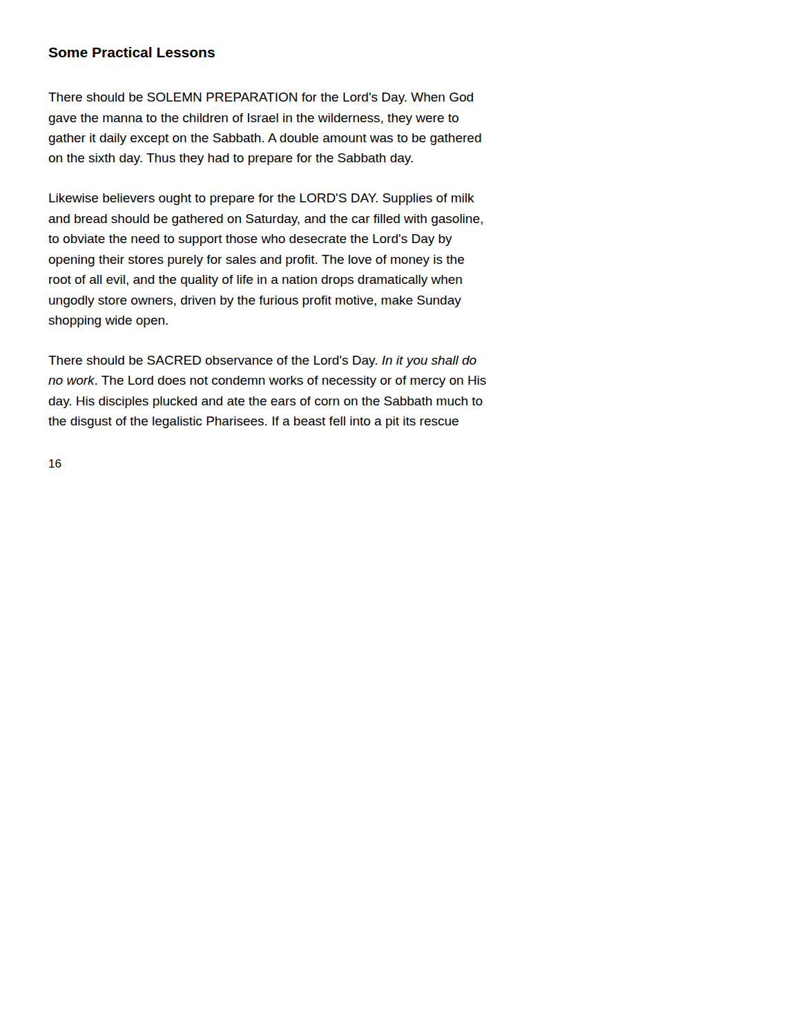Some Practical Lessons
There should be SOLEMN PREPARATION for the Lord's Day. When God gave the manna to the children of Israel in the wilderness, they were to gather it daily except on the Sabbath. A double amount was to be gathered on the sixth day. Thus they had to prepare for the Sabbath day.
Likewise believers ought to prepare for the LORD'S DAY. Supplies of milk and bread should be gathered on Saturday, and the car filled with gasoline, to obviate the need to support those who desecrate the Lord's Day by opening their stores purely for sales and profit. The love of money is the root of all evil, and the quality of life in a nation drops dramatically when ungodly store owners, driven by the furious profit motive, make Sunday shopping wide open.
There should be SACRED observance of the Lord's Day. In it you shall do no work. The Lord does not condemn works of necessity or of mercy on His day. His disciples plucked and ate the ears of corn on the Sabbath much to the disgust of the legalistic Pharisees. If a beast fell into a pit its rescue
16